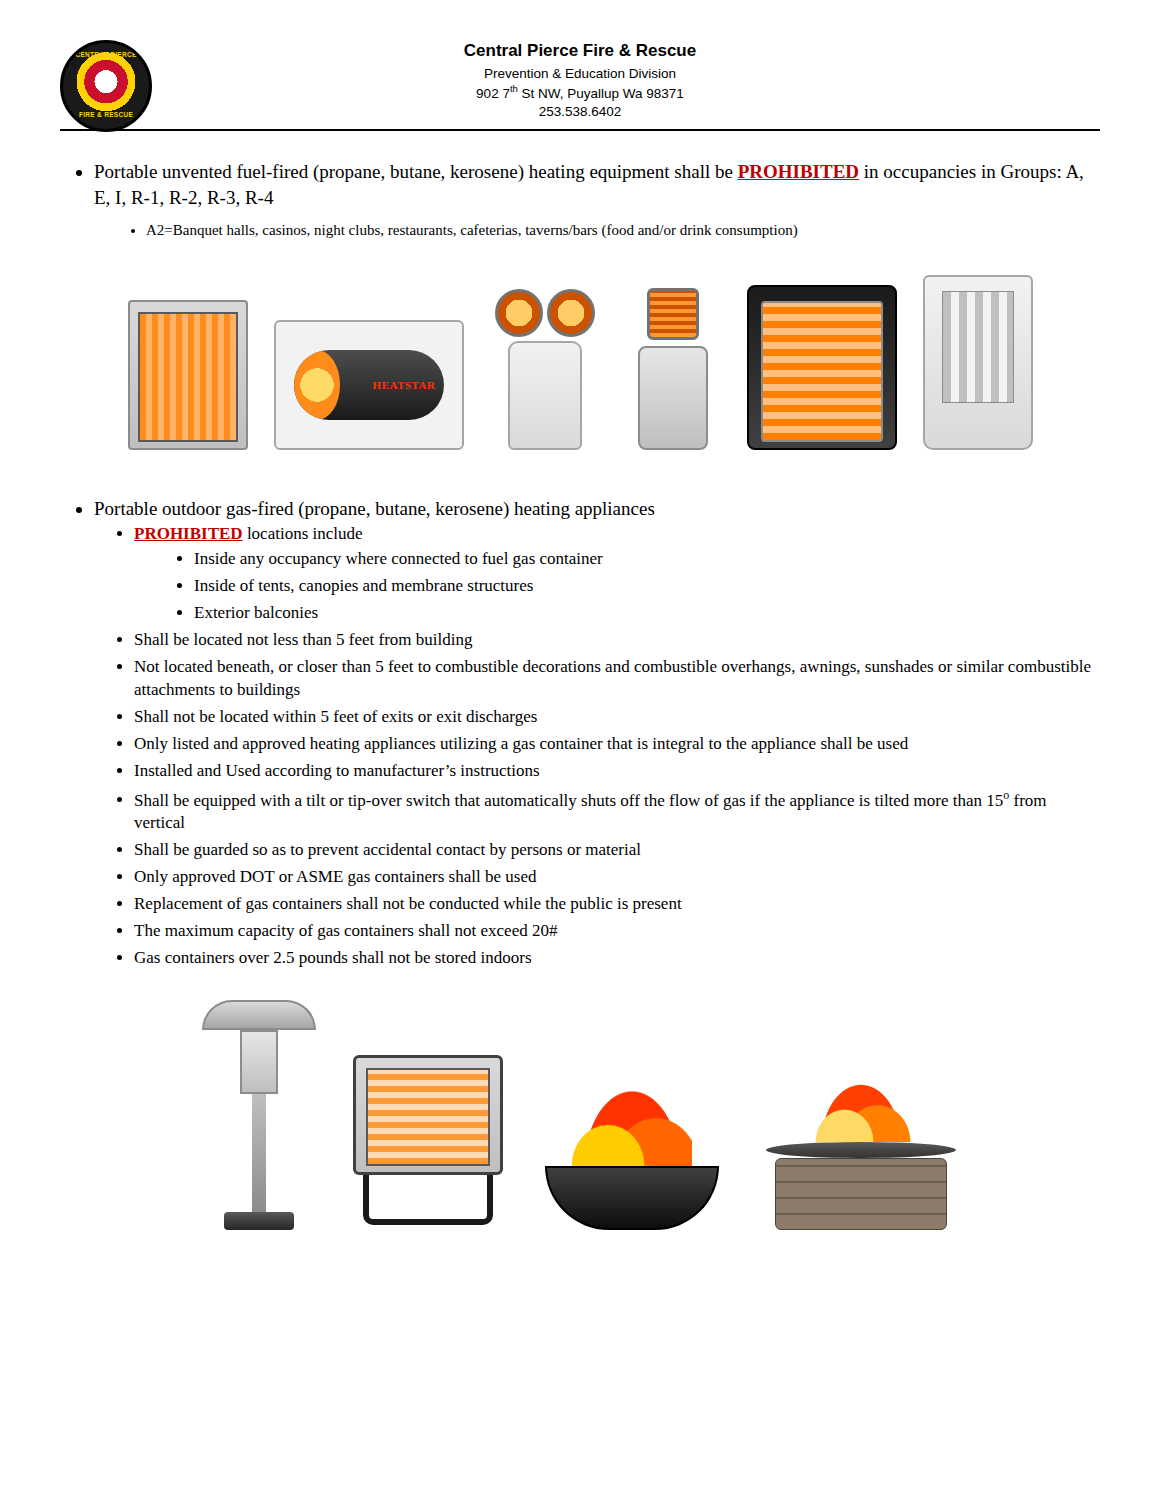Central Pierce Fire & Rescue
Prevention & Education Division
902 7th St NW, Puyallup Wa 98371
253.538.6402
Portable unvented fuel-fired (propane, butane, kerosene) heating equipment shall be PROHIBITED in occupancies in Groups: A, E, I, R-1, R-2, R-3, R-4
A2=Banquet halls, casinos, night clubs, restaurants, cafeterias, taverns/bars (food and/or drink consumption)
Portable outdoor gas-fired (propane, butane, kerosene) heating appliances
PROHIBITED locations include
Inside any occupancy where connected to fuel gas container
Inside of tents, canopies and membrane structures
Exterior balconies
Shall be located not less than 5 feet from building
Not located beneath, or closer than 5 feet to combustible decorations and combustible overhangs, awnings, sunshades or similar combustible attachments to buildings
Shall not be located within 5 feet of exits or exit discharges
Only listed and approved heating appliances utilizing a gas container that is integral to the appliance shall be used
Installed and Used according to manufacturer’s instructions
Shall be equipped with a tilt or tip-over switch that automatically shuts off the flow of gas if the appliance is tilted more than 15o from vertical
Shall be guarded so as to prevent accidental contact by persons or material
Only approved DOT or ASME gas containers shall be used
Replacement of gas containers shall not be conducted while the public is present
The maximum capacity of gas containers shall not exceed 20#
Gas containers over 2.5 pounds shall not be stored indoors